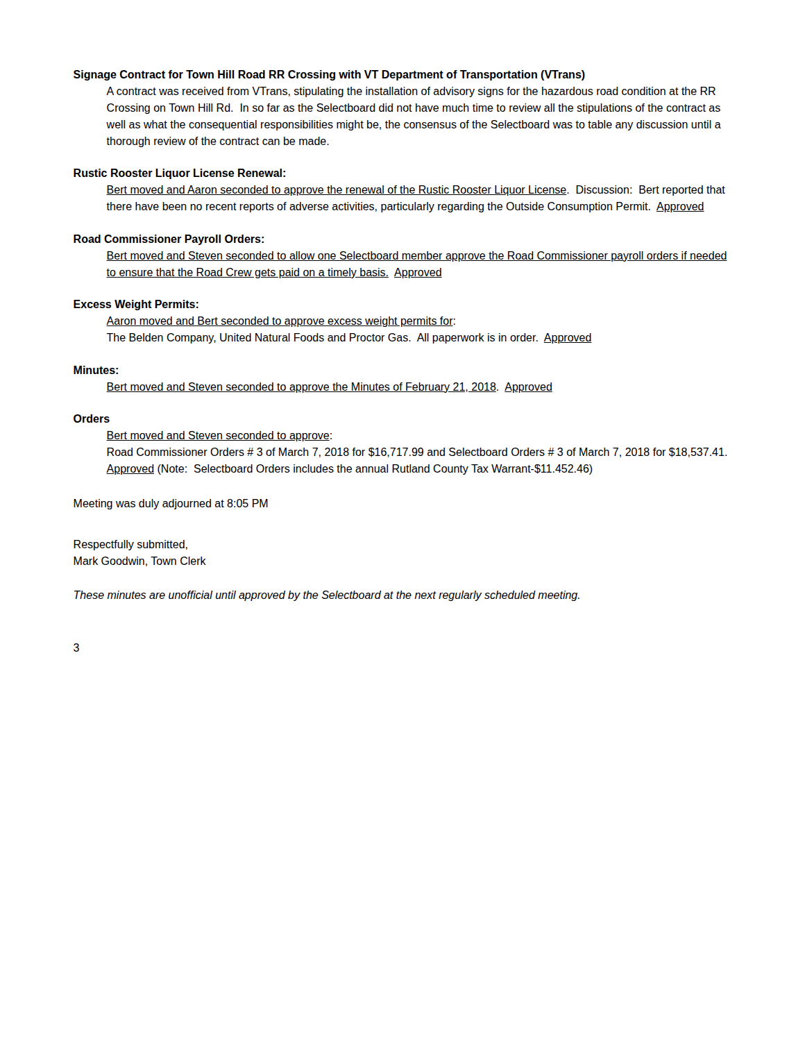Signage Contract for Town Hill Road RR Crossing with VT Department of Transportation (VTrans)
A contract was received from VTrans, stipulating the installation of advisory signs for the hazardous road condition at the RR Crossing on Town Hill Rd. In so far as the Selectboard did not have much time to review all the stipulations of the contract as well as what the consequential responsibilities might be, the consensus of the Selectboard was to table any discussion until a thorough review of the contract can be made.
Rustic Rooster Liquor License Renewal:
Bert moved and Aaron seconded to approve the renewal of the Rustic Rooster Liquor License. Discussion: Bert reported that there have been no recent reports of adverse activities, particularly regarding the Outside Consumption Permit. Approved
Road Commissioner Payroll Orders:
Bert moved and Steven seconded to allow one Selectboard member approve the Road Commissioner payroll orders if needed to ensure that the Road Crew gets paid on a timely basis. Approved
Excess Weight Permits:
Aaron moved and Bert seconded to approve excess weight permits for:
The Belden Company, United Natural Foods and Proctor Gas. All paperwork is in order. Approved
Minutes:
Bert moved and Steven seconded to approve the Minutes of February 21, 2018. Approved
Orders
Bert moved and Steven seconded to approve:
Road Commissioner Orders # 3 of March 7, 2018 for $16,717.99 and Selectboard Orders # 3 of March 7, 2018 for $18,537.41. Approved (Note: Selectboard Orders includes the annual Rutland County Tax Warrant-$11.452.46)
Meeting was duly adjourned at 8:05 PM
Respectfully submitted,
Mark Goodwin, Town Clerk
These minutes are unofficial until approved by the Selectboard at the next regularly scheduled meeting.
3